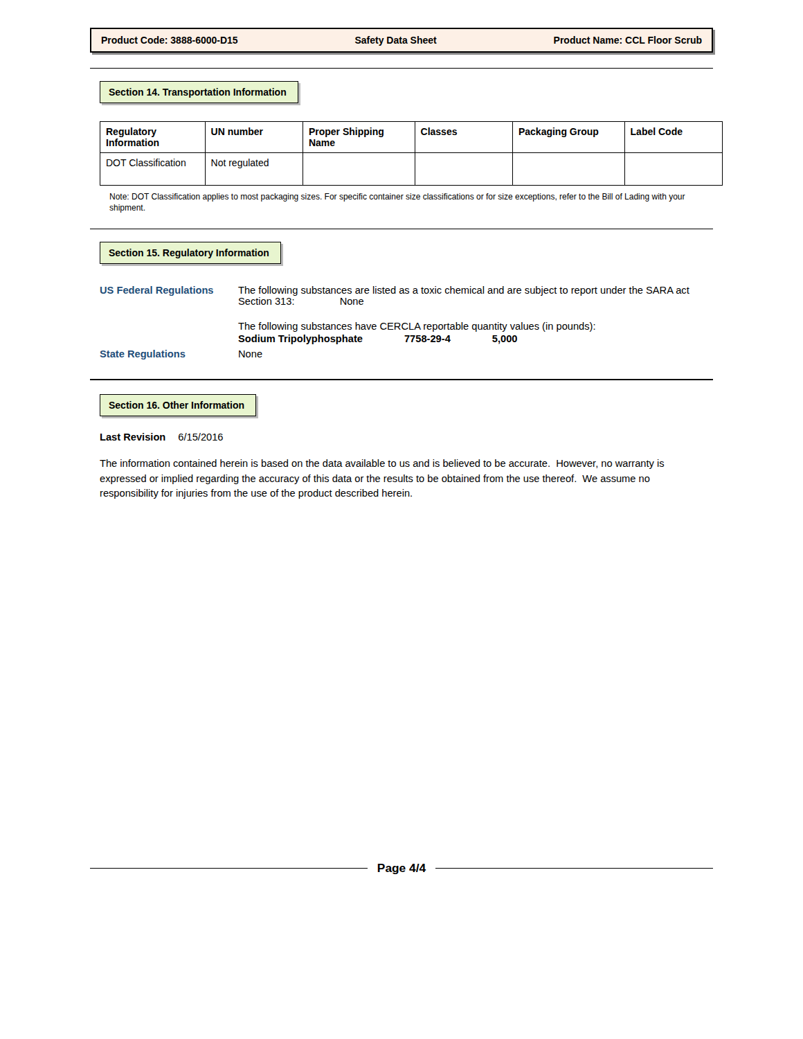Product Code: 3888-6000-D15 Safety Data Sheet Product Name: CCL Floor Scrub
Section 14. Transportation Information
| Regulatory Information | UN number | Proper Shipping Name | Classes | Packaging Group | Label Code |
| --- | --- | --- | --- | --- | --- |
| DOT Classification | Not regulated | | | | |
Note: DOT Classification applies to most packaging sizes. For specific container size classifications or for size exceptions, refer to the Bill of Lading with your shipment.
Section 15. Regulatory Information
US Federal Regulations
The following substances are listed as a toxic chemical and are subject to report under the SARA act Section 313: None
The following substances have CERCLA reportable quantity values (in pounds):
Sodium Tripolyphosphate7758-29-45,000
State Regulations
None
Section 16. Other Information
Last Revision6/15/2016
The information contained herein is based on the data available to us and is believed to be accurate. However, no warranty is expressed or implied regarding the accuracy of this data or the results to be obtained from the use thereof. We assume no responsibility for injuries from the use of the product described herein.
Page 4/4